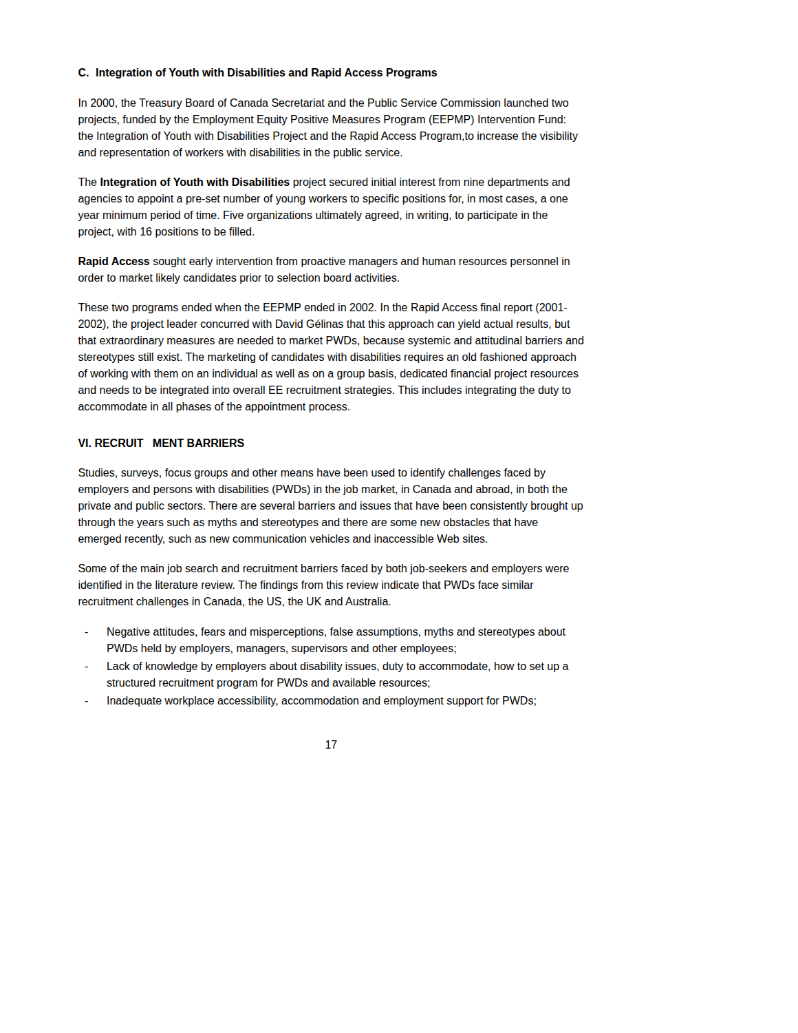C. Integration of Youth with Disabilities and Rapid Access Programs
In 2000, the Treasury Board of Canada Secretariat and the Public Service Commission launched two projects, funded by the Employment Equity Positive Measures Program (EEPMP) Intervention Fund: the Integration of Youth with Disabilities Project and the Rapid Access Program,to increase the visibility and representation of workers with disabilities in the public service.
The Integration of Youth with Disabilities project secured initial interest from nine departments and agencies to appoint a pre-set number of young workers to specific positions for, in most cases, a one year minimum period of time. Five organizations ultimately agreed, in writing, to participate in the project, with 16 positions to be filled.
Rapid Access sought early intervention from proactive managers and human resources personnel in order to market likely candidates prior to selection board activities.
These two programs ended when the EEPMP ended in 2002. In the Rapid Access final report (2001-2002), the project leader concurred with David Gélinas that this approach can yield actual results, but that extraordinary measures are needed to market PWDs, because systemic and attitudinal barriers and stereotypes still exist. The marketing of candidates with disabilities requires an old fashioned approach of working with them on an individual as well as on a group basis, dedicated financial project resources and needs to be integrated into overall EE recruitment strategies. This includes integrating the duty to accommodate in all phases of the appointment process.
VI. RECRUIT MENT BARRIERS
Studies, surveys, focus groups and other means have been used to identify challenges faced by employers and persons with disabilities (PWDs) in the job market, in Canada and abroad, in both the private and public sectors. There are several barriers and issues that have been consistently brought up through the years such as myths and stereotypes and there are some new obstacles that have emerged recently, such as new communication vehicles and inaccessible Web sites.
Some of the main job search and recruitment barriers faced by both job-seekers and employers were identified in the literature review. The findings from this review indicate that PWDs face similar recruitment challenges in Canada, the US, the UK and Australia.
Negative attitudes, fears and misperceptions, false assumptions, myths and stereotypes about PWDs held by employers, managers, supervisors and other employees;
Lack of knowledge by employers about disability issues, duty to accommodate, how to set up a structured recruitment program for PWDs and available resources;
Inadequate workplace accessibility, accommodation and employment support for PWDs;
17